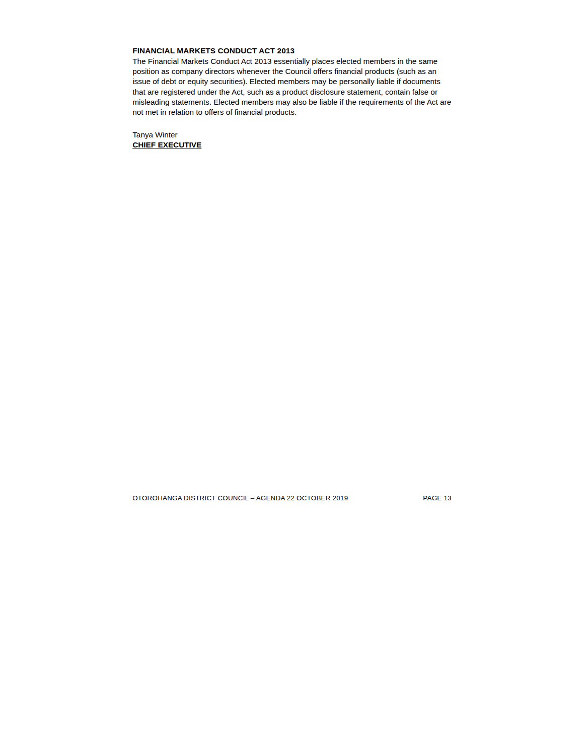FINANCIAL MARKETS CONDUCT ACT 2013
The Financial Markets Conduct Act 2013 essentially places elected members in the same position as company directors whenever the Council offers financial products (such as an issue of debt or equity securities). Elected members may be personally liable if documents that are registered under the Act, such as a product disclosure statement, contain false or misleading statements. Elected members may also be liable if the requirements of the Act are not met in relation to offers of financial products.
Tanya Winter
CHIEF EXECUTIVE
OTOROHANGA DISTRICT COUNCIL – AGENDA 22 OCTOBER 2019
PAGE 13